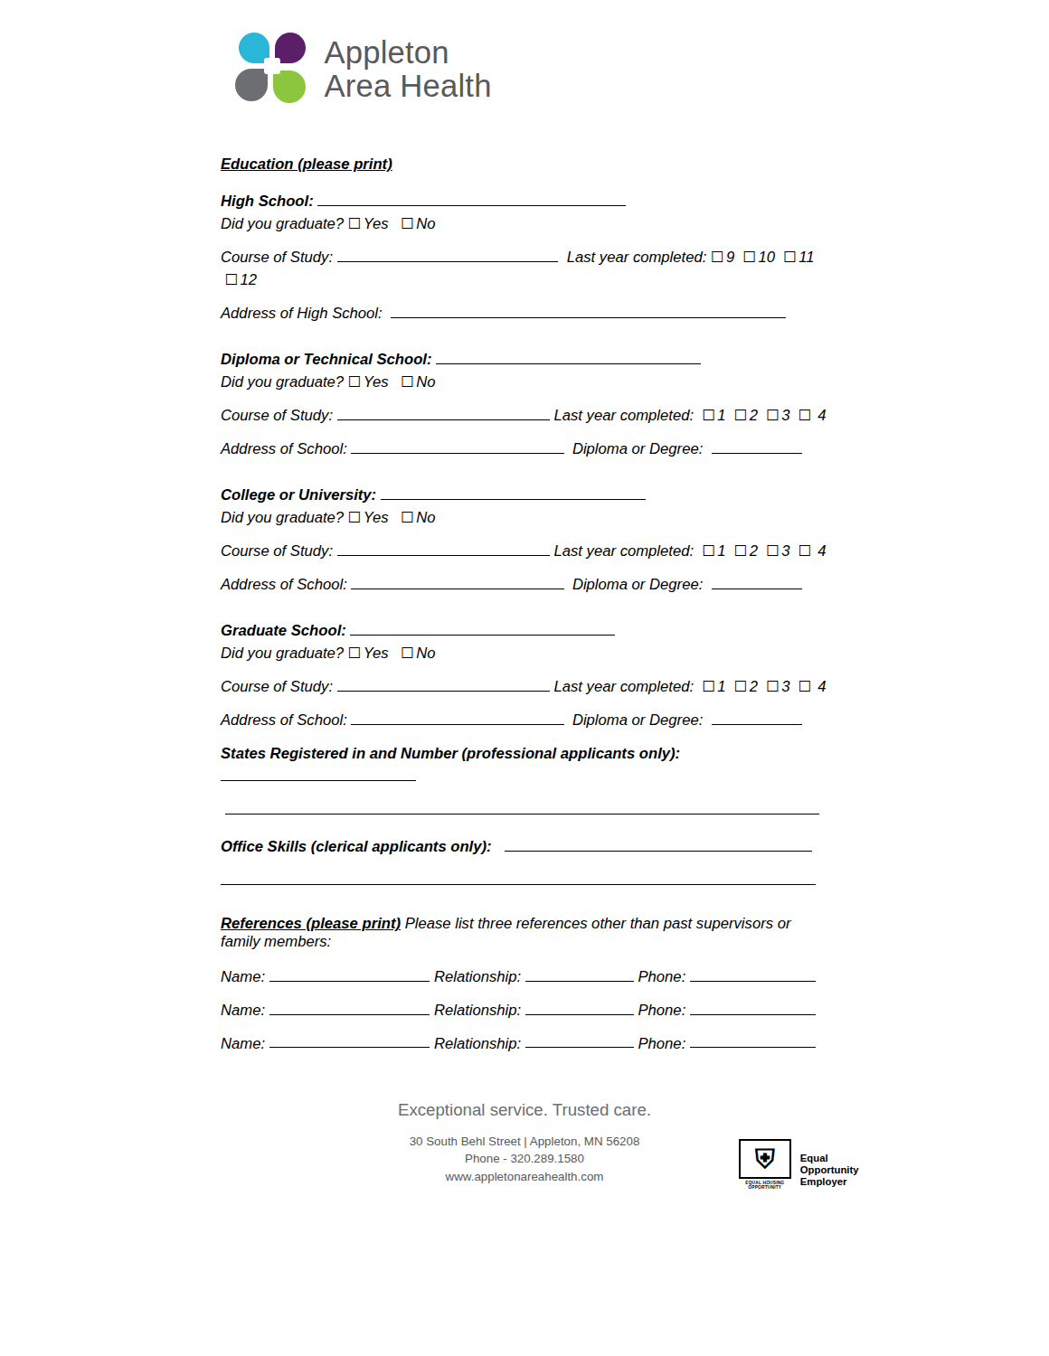Appleton
Area Health
Education (please print)
High School: Did you graduate? ☐Yes ☐No
Course of Study: Last year completed: ☐9 ☐10 ☐11 ☐12
Address of High School:
Diploma or Technical School: Did you graduate? ☐Yes ☐No
Course of Study: Last year completed: ☐1 ☐2 ☐3 ☐ 4
Address of School: Diploma or Degree:
College or University: Did you graduate? ☐Yes ☐No
Course of Study: Last year completed: ☐1 ☐2 ☐3 ☐ 4
Address of School: Diploma or Degree:
Graduate School: Did you graduate? ☐Yes ☐No
Course of Study: Last year completed: ☐1 ☐2 ☐3 ☐ 4
Address of School: Diploma or Degree:
States Registered in and Number (professional applicants only):
Office Skills (clerical applicants only):
References (please print) Please list three references other than past supervisors or family members:
Name: Relationship: Phone:
Name: Relationship: Phone:
Name: Relationship: Phone:
Exceptional service. Trusted care.
30 South Behl Street | Appleton, MN 56208
Phone - 320.289.1580
www.appletonareahealth.com
⛨
EQUAL HOUSING
OPPORTUNITY
Equal
Opportunity
Employer